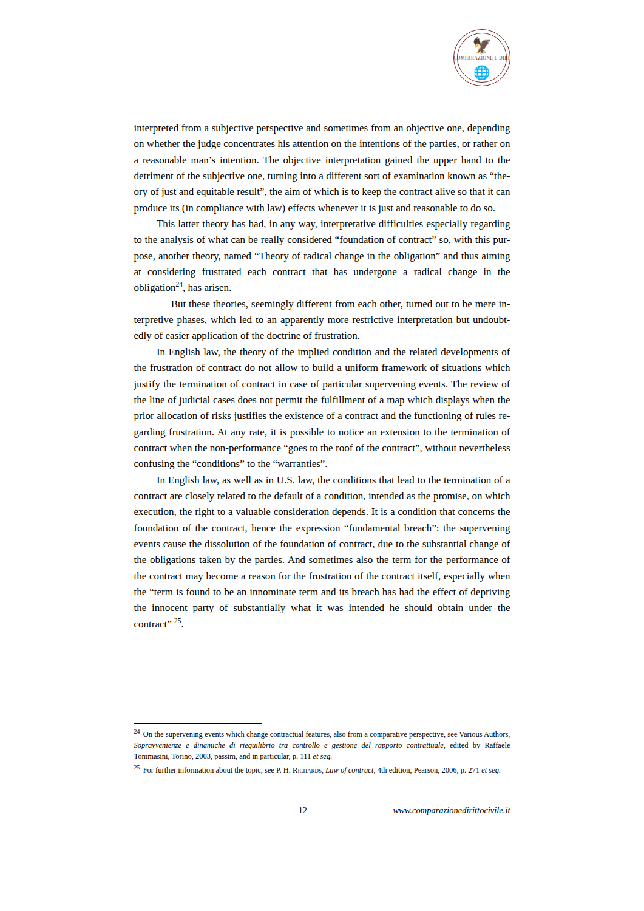🦅 🌐 COMPARAZIONE E DIRITTO CIVILE
interpreted from a subjective perspective and sometimes from an objective one, depending on whether the judge concentrates his attention on the intentions of the parties, or rather on a reasonable man’s intention. The objective interpretation gained the upper hand to the detriment of the subjective one, turning into a different sort of examination known as “theory of just and equitable result”, the aim of which is to keep the contract alive so that it can produce its (in compliance with law) effects whenever it is just and reasonable to do so.
This latter theory has had, in any way, interpretative difficulties especially regarding to the analysis of what can be really considered “foundation of contract” so, with this purpose, another theory, named “Theory of radical change in the obligation” and thus aiming at considering frustrated each contract that has undergone a radical change in the obligation24, has arisen.
But these theories, seemingly different from each other, turned out to be mere interpretive phases, which led to an apparently more restrictive interpretation but undoubtedly of easier application of the doctrine of frustration.
In English law, the theory of the implied condition and the related developments of the frustration of contract do not allow to build a uniform framework of situations which justify the termination of contract in case of particular supervening events. The review of the line of judicial cases does not permit the fulfillment of a map which displays when the prior allocation of risks justifies the existence of a contract and the functioning of rules regarding frustration. At any rate, it is possible to notice an extension to the termination of contract when the non-performance “goes to the roof of the contract”, without nevertheless confusing the “conditions” to the “warranties”.
In English law, as well as in U.S. law, the conditions that lead to the termination of a contract are closely related to the default of a condition, intended as the promise, on which execution, the right to a valuable consideration depends. It is a condition that concerns the foundation of the contract, hence the expression “fundamental breach”: the supervening events cause the dissolution of the foundation of contract, due to the substantial change of the obligations taken by the parties. And sometimes also the term for the performance of the contract may become a reason for the frustration of the contract itself, especially when the “term is found to be an innominate term and its breach has had the effect of depriving the innocent party of substantially what it was intended he should obtain under the contract” 25.
24 On the supervening events which change contractual features, also from a comparative perspective, see Various Authors, Sopravvenienze e dinamiche di riequilibrio tra controllo e gestione del rapporto contrattuale, edited by Raffaele Tommasini, Torino, 2003, passim, and in particular, p. 111 et seq.
25 For further information about the topic, see P. H. Richards, Law of contract, 4th edition, Pearson, 2006, p. 271 et seq.
12
www.comparazionedirittocivile.it